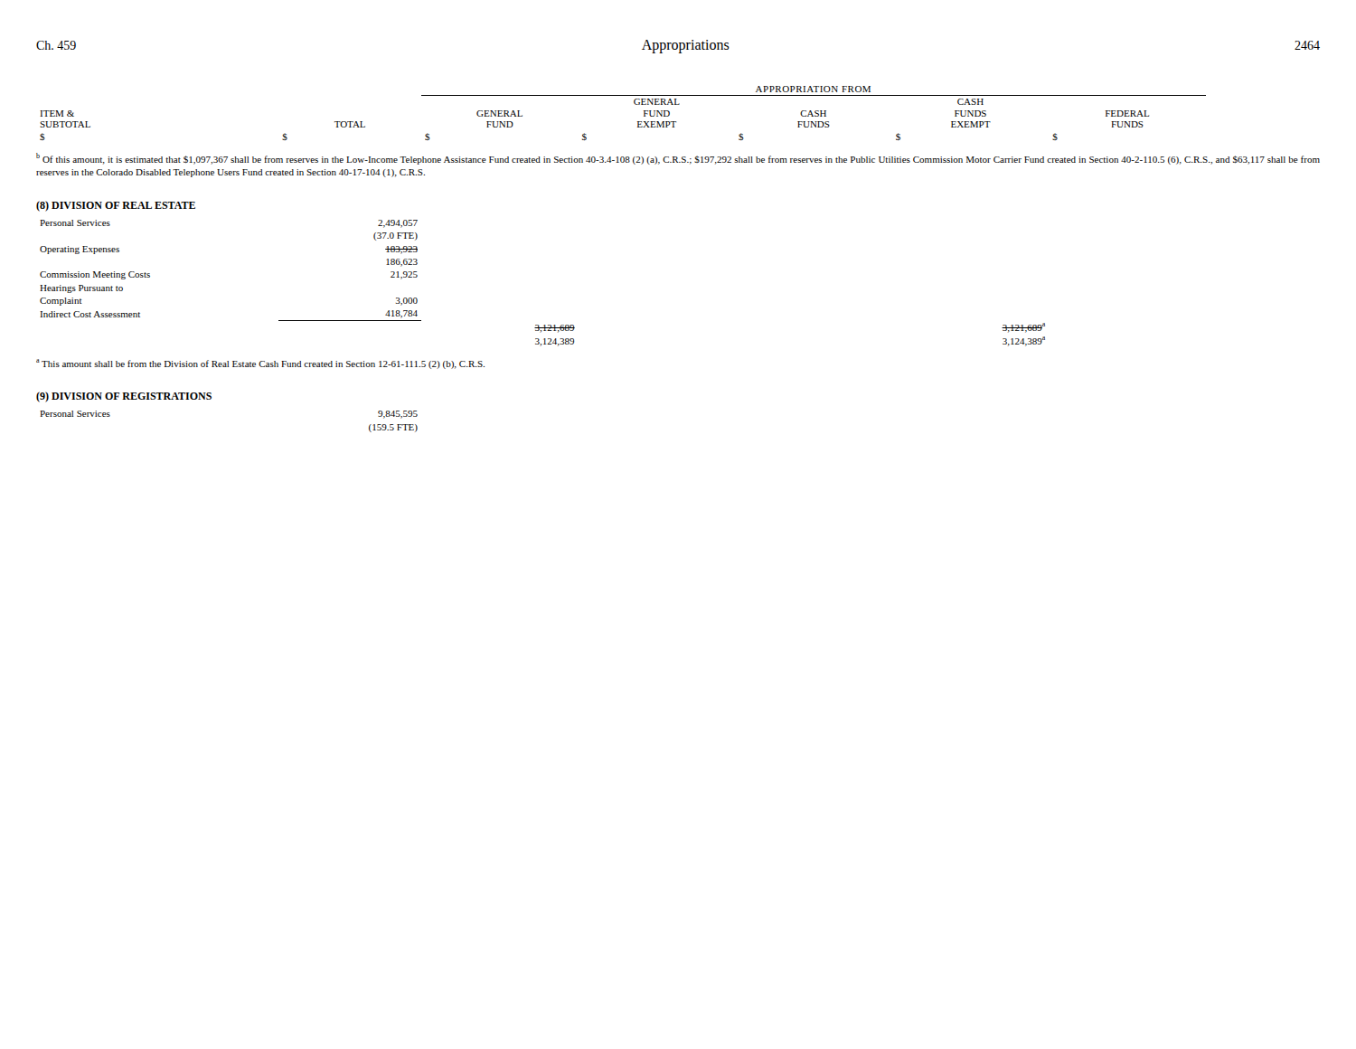Ch. 459
Appropriations
2464
| | | APPROPRIATION FROM | |
| ITEM & SUBTOTAL | TOTAL | GENERAL FUND | GENERAL FUND EXEMPT | CASH FUNDS | CASH FUNDS EXEMPT | FEDERAL FUNDS | |
| $ | $ | $ | $ | $ | $ | $ | |
b Of this amount, it is estimated that $1,097,367 shall be from reserves in the Low-Income Telephone Assistance Fund created in Section 40-3.4-108 (2) (a), C.R.S.; $197,292 shall be from reserves in the Public Utilities Commission Motor Carrier Fund created in Section 40-2-110.5 (6), C.R.S., and $63,117 shall be from reserves in the Colorado Disabled Telephone Users Fund created in Section 40-17-104 (1), C.R.S.
(8) DIVISION OF REAL ESTATE
| Personal Services | 2,494,057 | | | | | | |
| | (37.0 FTE) | | | | | | |
| Operating Expenses | 183,923 | | | | | | |
| | 186,623 | | | | | | |
| Commission Meeting Costs | 21,925 | | | | | | |
| Hearings Pursuant to | | | | | | | |
| Complaint | 3,000 | | | | | | |
| Indirect Cost Assessment | 418,784 | | | | | | |
| | | 3,121,689 | | | 3,121,689 a | | |
| | | 3,124,389 | | | 3,124,389 a | | |
a This amount shall be from the Division of Real Estate Cash Fund created in Section 12-61-111.5 (2) (b), C.R.S.
(9) DIVISION OF REGISTRATIONS
| Personal Services | 9,845,595 | | | | | | |
| | (159.5 FTE) | | | | | | |